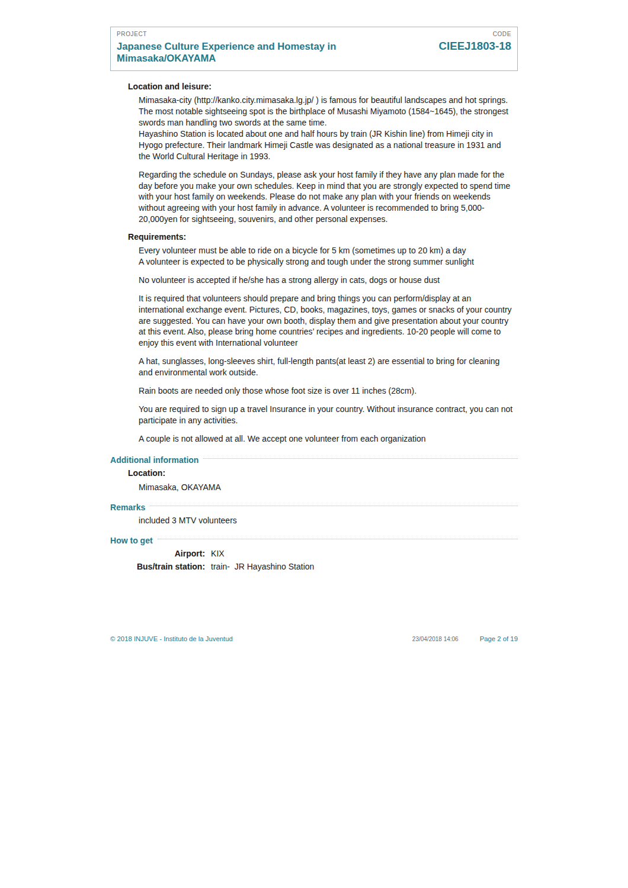PROJECT CODE
Japanese Culture Experience and Homestay in Mimasaka/OKAYAMA
CIEEJ1803-18
Location and leisure:
Mimasaka-city (http://kanko.city.mimasaka.lg.jp/ ) is famous for beautiful landscapes and hot springs. The most notable sightseeing spot is the birthplace of Musashi Miyamoto (1584~1645), the strongest swords man handling two swords at the same time.
Hayashino Station is located about one and half hours by train (JR Kishin line) from Himeji city in Hyogo prefecture. Their landmark Himeji Castle was designated as a national treasure in 1931 and the World Cultural Heritage in 1993.
Regarding the schedule on Sundays, please ask your host family if they have any plan made for the day before you make your own schedules. Keep in mind that you are strongly expected to spend time with your host family on weekends. Please do not make any plan with your friends on weekends without agreeing with your host family in advance. A volunteer is recommended to bring 5,000-20,000yen for sightseeing, souvenirs, and other personal expenses.
Requirements:
Every volunteer must be able to ride on a bicycle for 5 km (sometimes up to 20 km) a day
A volunteer is expected to be physically strong and tough under the strong summer sunlight
No volunteer is accepted if he/she has a strong allergy in cats, dogs or house dust
It is required that volunteers should prepare and bring things you can perform/display at an international exchange event. Pictures, CD, books, magazines, toys, games or snacks of your country are suggested. You can have your own booth, display them and give presentation about your country at this event. Also, please bring home countries’ recipes and ingredients. 10-20 people will come to enjoy this event with International volunteer
A hat, sunglasses, long-sleeves shirt, full-length pants(at least 2) are essential to bring for cleaning and environmental work outside.
Rain boots are needed only those whose foot size is over 11 inches (28cm).
You are required to sign up a travel Insurance in your country. Without insurance contract, you can not participate in any activities.
A couple is not allowed at all. We accept one volunteer from each organization
Additional information
Location:
Mimasaka, OKAYAMA
Remarks
included 3 MTV volunteers
How to get
Airport:
KIX
Bus/train station:
train- JR Hayashino Station
© 2018 INJUVE - Instituto de la Juventud
23/04/2018 14:06 Page 2 of 19